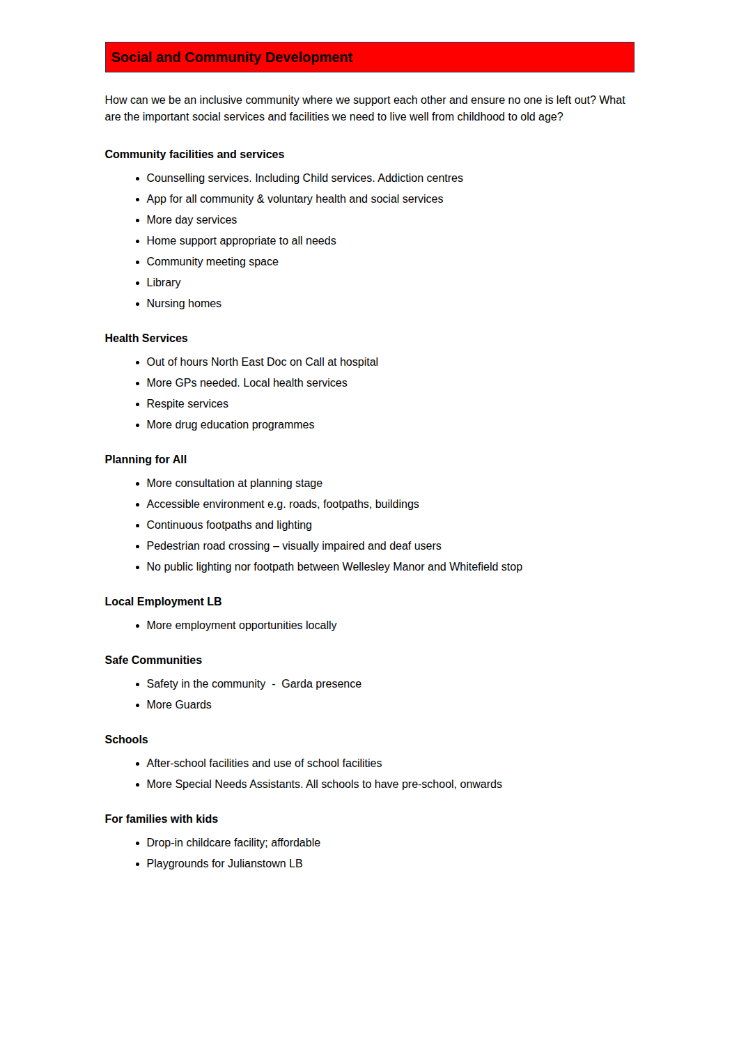Social and Community Development
How can we be an inclusive community where we support each other and ensure no one is left out? What are the important social services and facilities we need to live well from childhood to old age?
Community facilities and services
Counselling services. Including Child services. Addiction centres
App for all community & voluntary health and social services
More day services
Home support appropriate to all needs
Community meeting space
Library
Nursing homes
Health Services
Out of hours North East Doc on Call at hospital
More GPs needed. Local health services
Respite services
More drug education programmes
Planning for All
More consultation at planning stage
Accessible environment e.g. roads, footpaths, buildings
Continuous footpaths and lighting
Pedestrian road crossing – visually impaired and deaf users
No public lighting nor footpath between Wellesley Manor and Whitefield stop
Local Employment LB
More employment opportunities locally
Safe Communities
Safety in the community - Garda presence
More Guards
Schools
After-school facilities and use of school facilities
More Special Needs Assistants. All schools to have pre-school, onwards
For families with kids
Drop-in childcare facility; affordable
Playgrounds for Julianstown LB